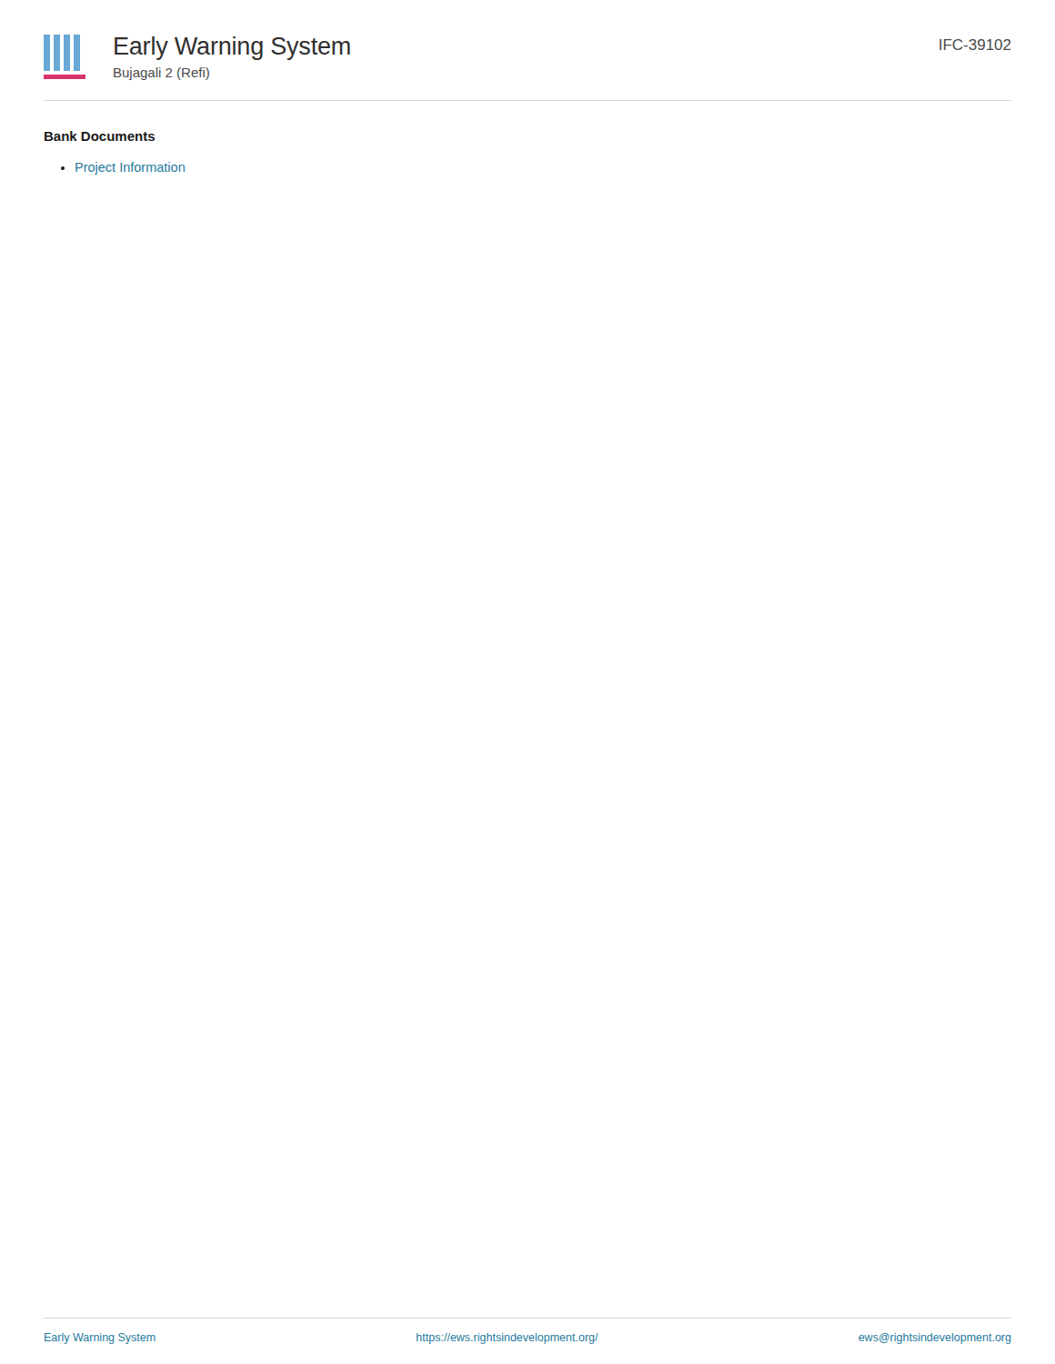Early Warning System
Bujagali 2 (Refi)
IFC-39102
Bank Documents
Project Information
Early Warning System
https://ews.rightsindevelopment.org/
ews@rightsindevelopment.org